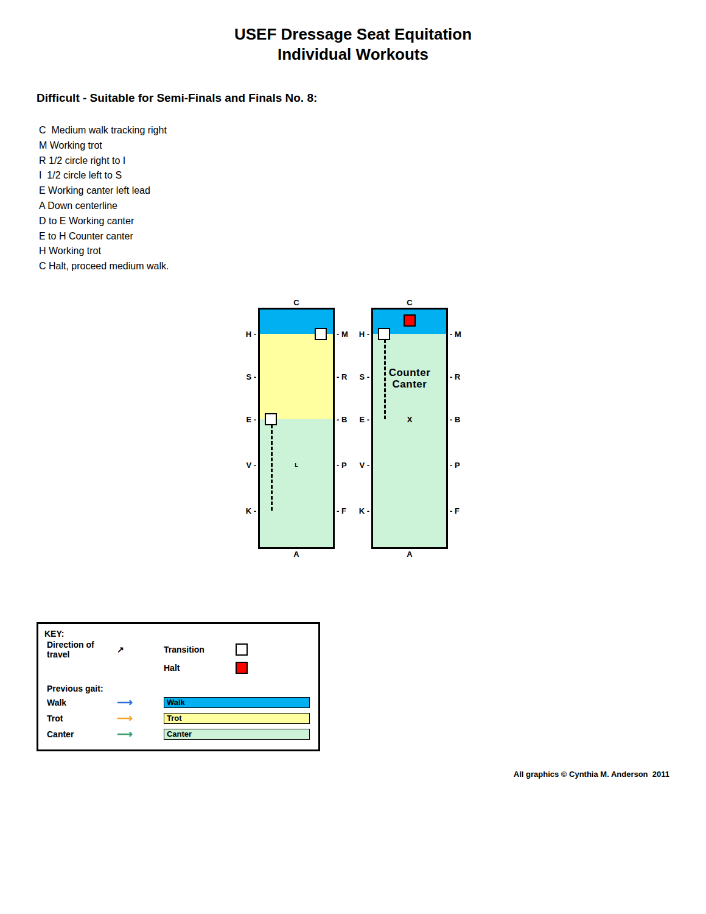USEF Dressage Seat Equitation
Individual Workouts
Difficult - Suitable for Semi-Finals and Finals No. 8:
C Medium walk tracking right
M Working trot
R 1/2 circle right to I
I 1/2 circle left to S
E Working canter left lead
A Down centerline
D to E Working canter
E to H Counter canter
H Working trot
C Halt, proceed medium walk.
C A H - - M S - - R E - - B V - - P K - - F L
C A H - - M S - - R E - - B X V - - P K - - F
Counter
Canter
KEY:
| Direction of travel | ↗ | Transition | |
| | | Halt | |
| Previous gait: |
| Walk | ⟶ | Walk |
| Trot | ⟶ | Trot |
| Canter | ⟶ | Canter |
All graphics © Cynthia M. Anderson 2011